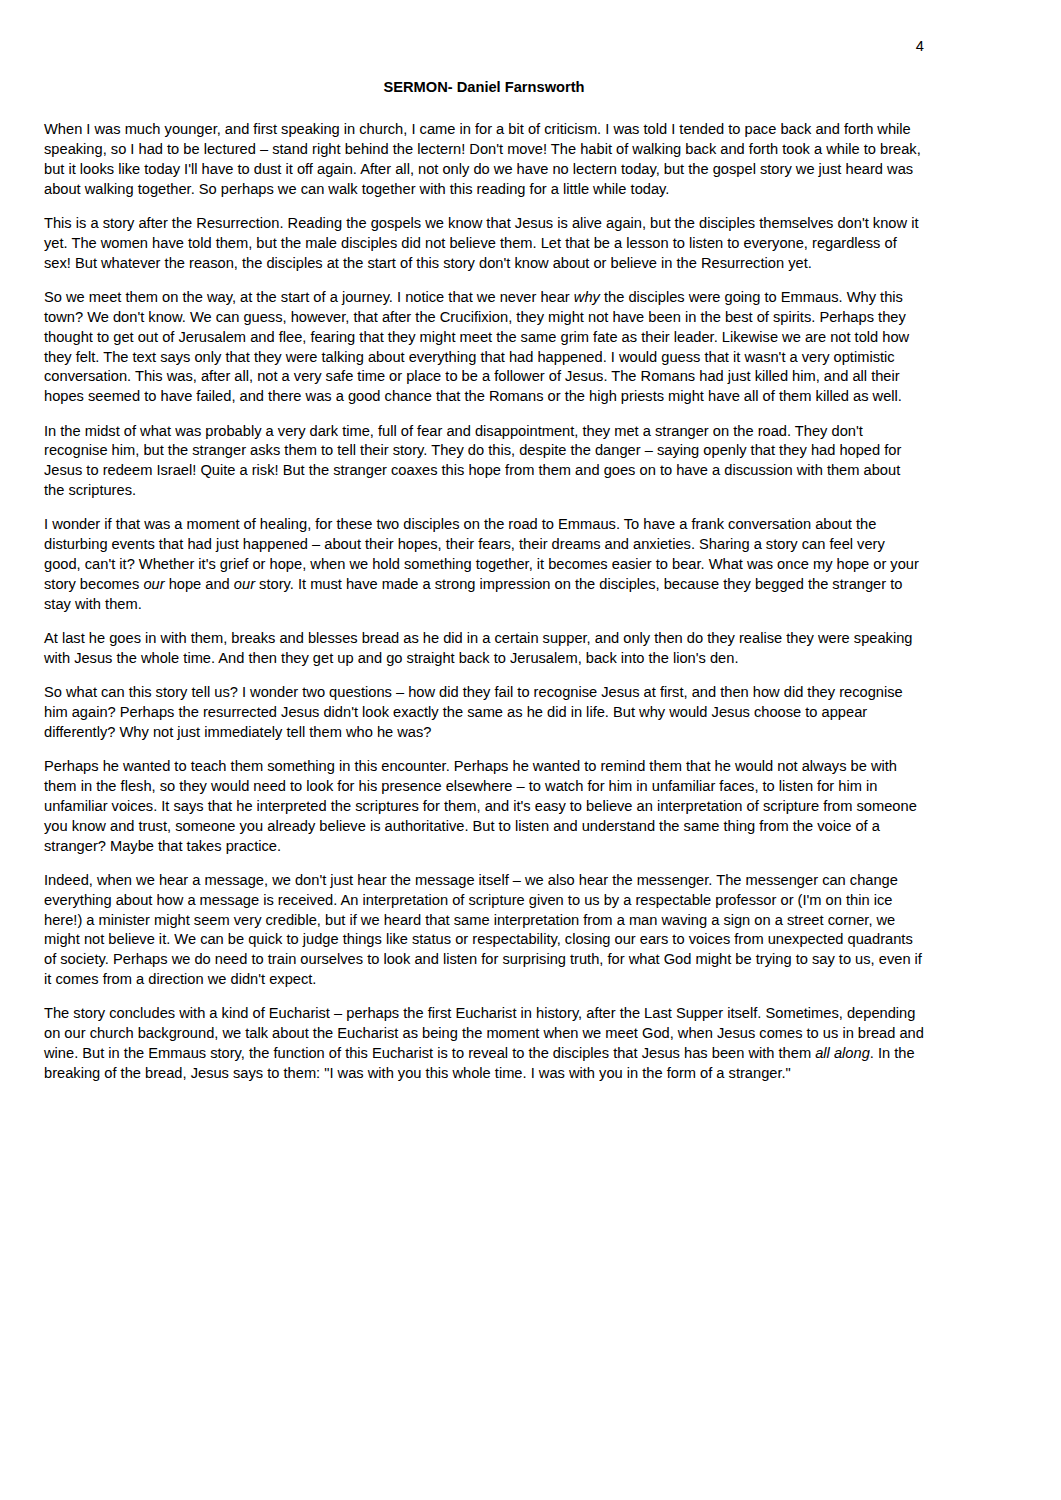4
SERMON- Daniel Farnsworth
When I was much younger, and first speaking in church, I came in for a bit of criticism. I was told I tended to pace back and forth while speaking, so I had to be lectured – stand right behind the lectern! Don't move! The habit of walking back and forth took a while to break, but it looks like today I'll have to dust it off again. After all, not only do we have no lectern today, but the gospel story we just heard was about walking together. So perhaps we can walk together with this reading for a little while today.
This is a story after the Resurrection. Reading the gospels we know that Jesus is alive again, but the disciples themselves don't know it yet. The women have told them, but the male disciples did not believe them. Let that be a lesson to listen to everyone, regardless of sex! But whatever the reason, the disciples at the start of this story don't know about or believe in the Resurrection yet.
So we meet them on the way, at the start of a journey. I notice that we never hear why the disciples were going to Emmaus. Why this town? We don't know. We can guess, however, that after the Crucifixion, they might not have been in the best of spirits. Perhaps they thought to get out of Jerusalem and flee, fearing that they might meet the same grim fate as their leader. Likewise we are not told how they felt. The text says only that they were talking about everything that had happened. I would guess that it wasn't a very optimistic conversation. This was, after all, not a very safe time or place to be a follower of Jesus. The Romans had just killed him, and all their hopes seemed to have failed, and there was a good chance that the Romans or the high priests might have all of them killed as well.
In the midst of what was probably a very dark time, full of fear and disappointment, they met a stranger on the road. They don't recognise him, but the stranger asks them to tell their story. They do this, despite the danger – saying openly that they had hoped for Jesus to redeem Israel! Quite a risk! But the stranger coaxes this hope from them and goes on to have a discussion with them about the scriptures.
I wonder if that was a moment of healing, for these two disciples on the road to Emmaus. To have a frank conversation about the disturbing events that had just happened – about their hopes, their fears, their dreams and anxieties. Sharing a story can feel very good, can't it? Whether it's grief or hope, when we hold something together, it becomes easier to bear. What was once my hope or your story becomes our hope and our story. It must have made a strong impression on the disciples, because they begged the stranger to stay with them.
At last he goes in with them, breaks and blesses bread as he did in a certain supper, and only then do they realise they were speaking with Jesus the whole time. And then they get up and go straight back to Jerusalem, back into the lion's den.
So what can this story tell us? I wonder two questions – how did they fail to recognise Jesus at first, and then how did they recognise him again? Perhaps the resurrected Jesus didn't look exactly the same as he did in life. But why would Jesus choose to appear differently? Why not just immediately tell them who he was?
Perhaps he wanted to teach them something in this encounter. Perhaps he wanted to remind them that he would not always be with them in the flesh, so they would need to look for his presence elsewhere – to watch for him in unfamiliar faces, to listen for him in unfamiliar voices. It says that he interpreted the scriptures for them, and it's easy to believe an interpretation of scripture from someone you know and trust, someone you already believe is authoritative. But to listen and understand the same thing from the voice of a stranger? Maybe that takes practice.
Indeed, when we hear a message, we don't just hear the message itself – we also hear the messenger. The messenger can change everything about how a message is received. An interpretation of scripture given to us by a respectable professor or (I'm on thin ice here!) a minister might seem very credible, but if we heard that same interpretation from a man waving a sign on a street corner, we might not believe it. We can be quick to judge things like status or respectability, closing our ears to voices from unexpected quadrants of society. Perhaps we do need to train ourselves to look and listen for surprising truth, for what God might be trying to say to us, even if it comes from a direction we didn't expect.
The story concludes with a kind of Eucharist – perhaps the first Eucharist in history, after the Last Supper itself. Sometimes, depending on our church background, we talk about the Eucharist as being the moment when we meet God, when Jesus comes to us in bread and wine. But in the Emmaus story, the function of this Eucharist is to reveal to the disciples that Jesus has been with them all along. In the breaking of the bread, Jesus says to them: "I was with you this whole time. I was with you in the form of a stranger."